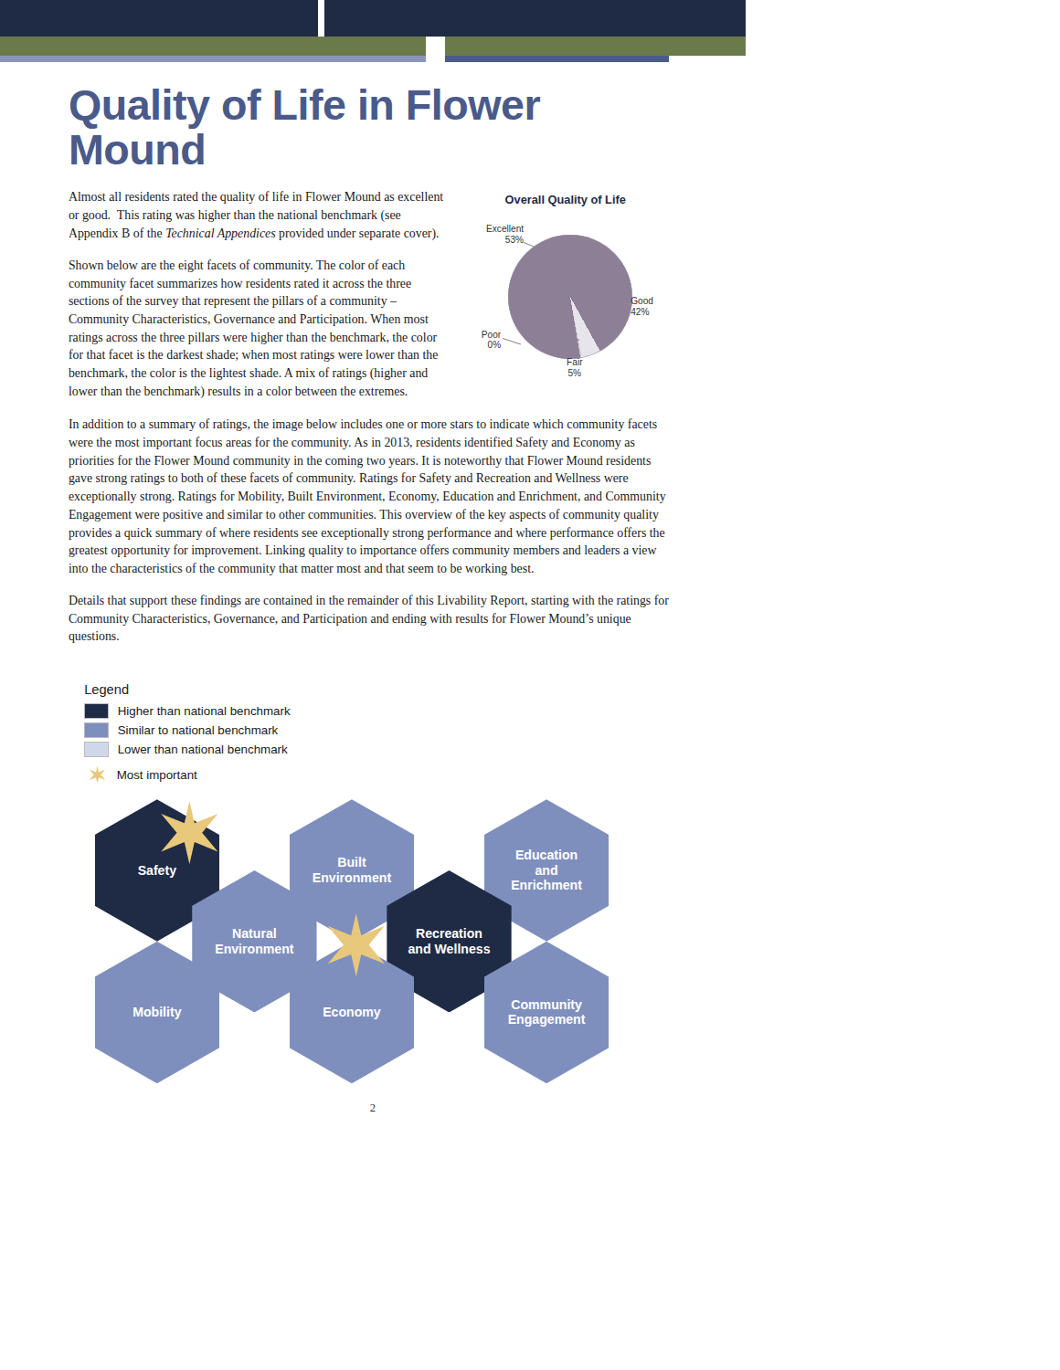Quality of Life in Flower Mound
Overall Quality of Life
Excellent
53%
Good
42%
Fair
5%
Poor
0%
Almost all residents rated the quality of life in Flower Mound as excellent or good. This rating was higher than the national benchmark (see Appendix B of the Technical Appendices provided under separate cover).
Shown below are the eight facets of community. The color of each community facet summarizes how residents rated it across the three sections of the survey that represent the pillars of a community – Community Characteristics, Governance and Participation. When most ratings across the three pillars were higher than the benchmark, the color for that facet is the darkest shade; when most ratings were lower than the benchmark, the color is the lightest shade. A mix of ratings (higher and lower than the benchmark) results in a color between the extremes.
In addition to a summary of ratings, the image below includes one or more stars to indicate which community facets were the most important focus areas for the community. As in 2013, residents identified Safety and Economy as priorities for the Flower Mound community in the coming two years. It is noteworthy that Flower Mound residents gave strong ratings to both of these facets of community. Ratings for Safety and Recreation and Wellness were exceptionally strong. Ratings for Mobility, Built Environment, Economy, Education and Enrichment, and Community Engagement were positive and similar to other communities. This overview of the key aspects of community quality provides a quick summary of where residents see exceptionally strong performance and where performance offers the greatest opportunity for improvement. Linking quality to importance offers community members and leaders a view into the characteristics of the community that matter most and that seem to be working best.
Details that support these findings are contained in the remainder of this Livability Report, starting with the ratings for Community Characteristics, Governance, and Participation and ending with results for Flower Mound’s unique questions.
Legend
Higher than national benchmark
Similar to national benchmark
Lower than national benchmark
Most important
Safety
Built
Environment
Education
and
Enrichment
Natural
Environment
Recreation
and Wellness
Mobility
Economy
Community
Engagement
2